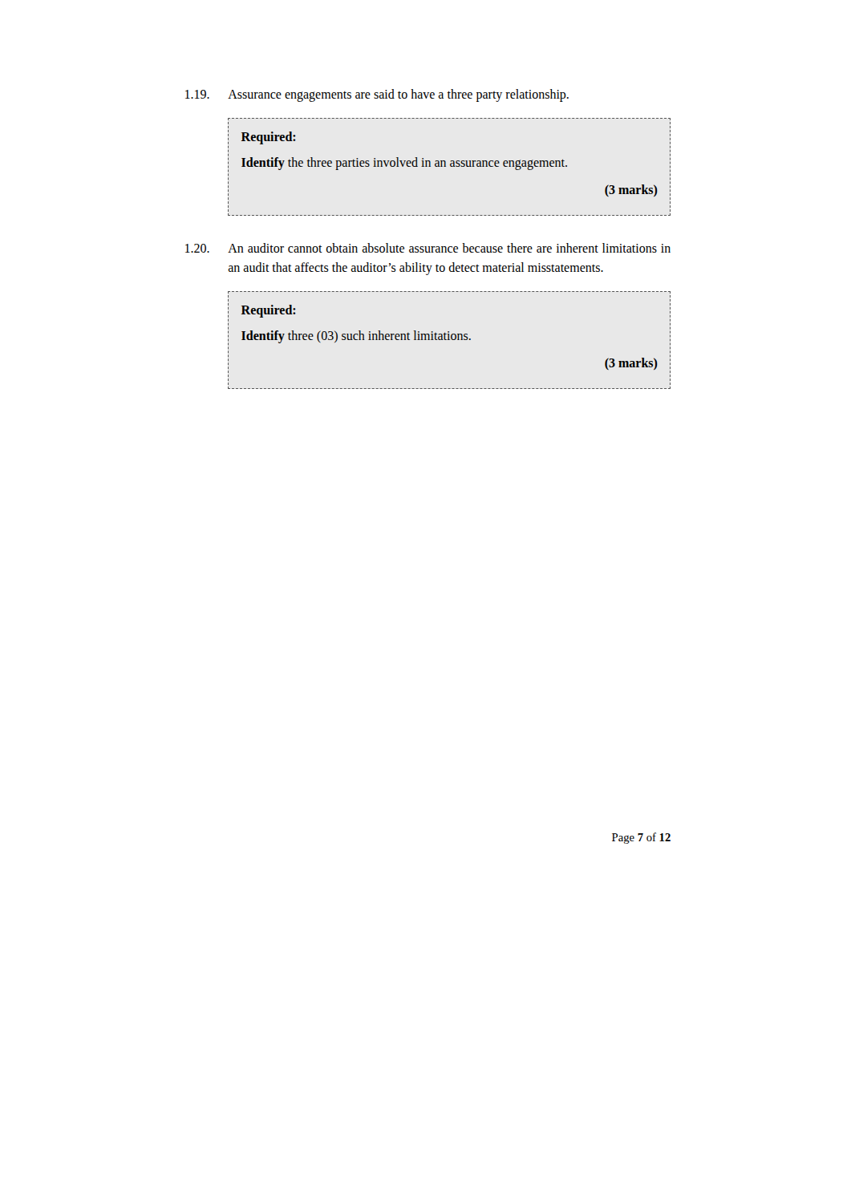1.19.
Assurance engagements are said to have a three party relationship.
Required:
Identify the three parties involved in an assurance engagement.
(3 marks)
1.20.
An auditor cannot obtain absolute assurance because there are inherent limitations in an audit that affects the auditor’s ability to detect material misstatements.
Required:
Identify three (03) such inherent limitations.
(3 marks)
Page 7 of 12